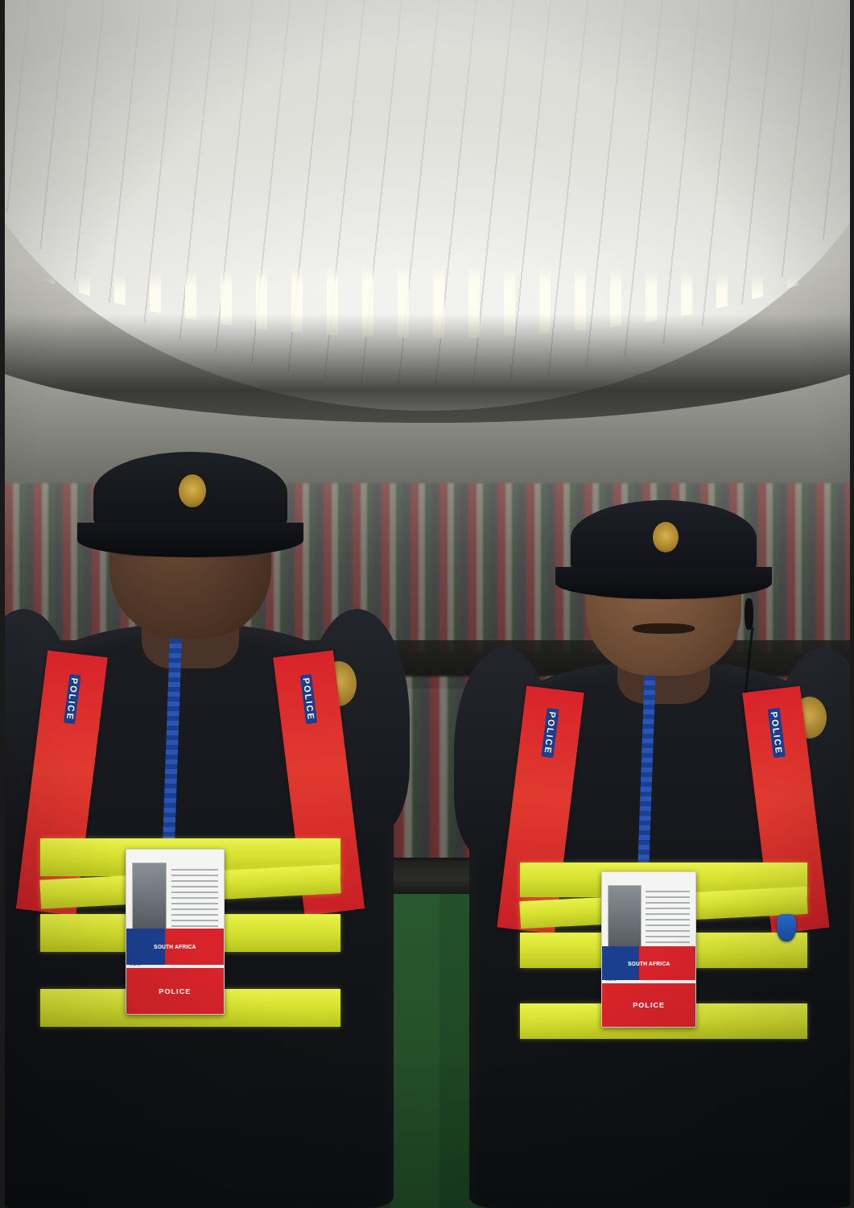2010 FIFA World Cup South
POLICE
POLICE
FIFA South Africa Police
POLICE
POLICE
FIFA South Africa Police
Visible text in the image: the words "POLICE" on the officers' high-visibility vest straps and on their accreditation cards, "SOUTH AFRICA" and "FIFA" on the accreditation cards, and the partially visible advertising board reading "2010 FIFA WORLD CUP SOUTH".